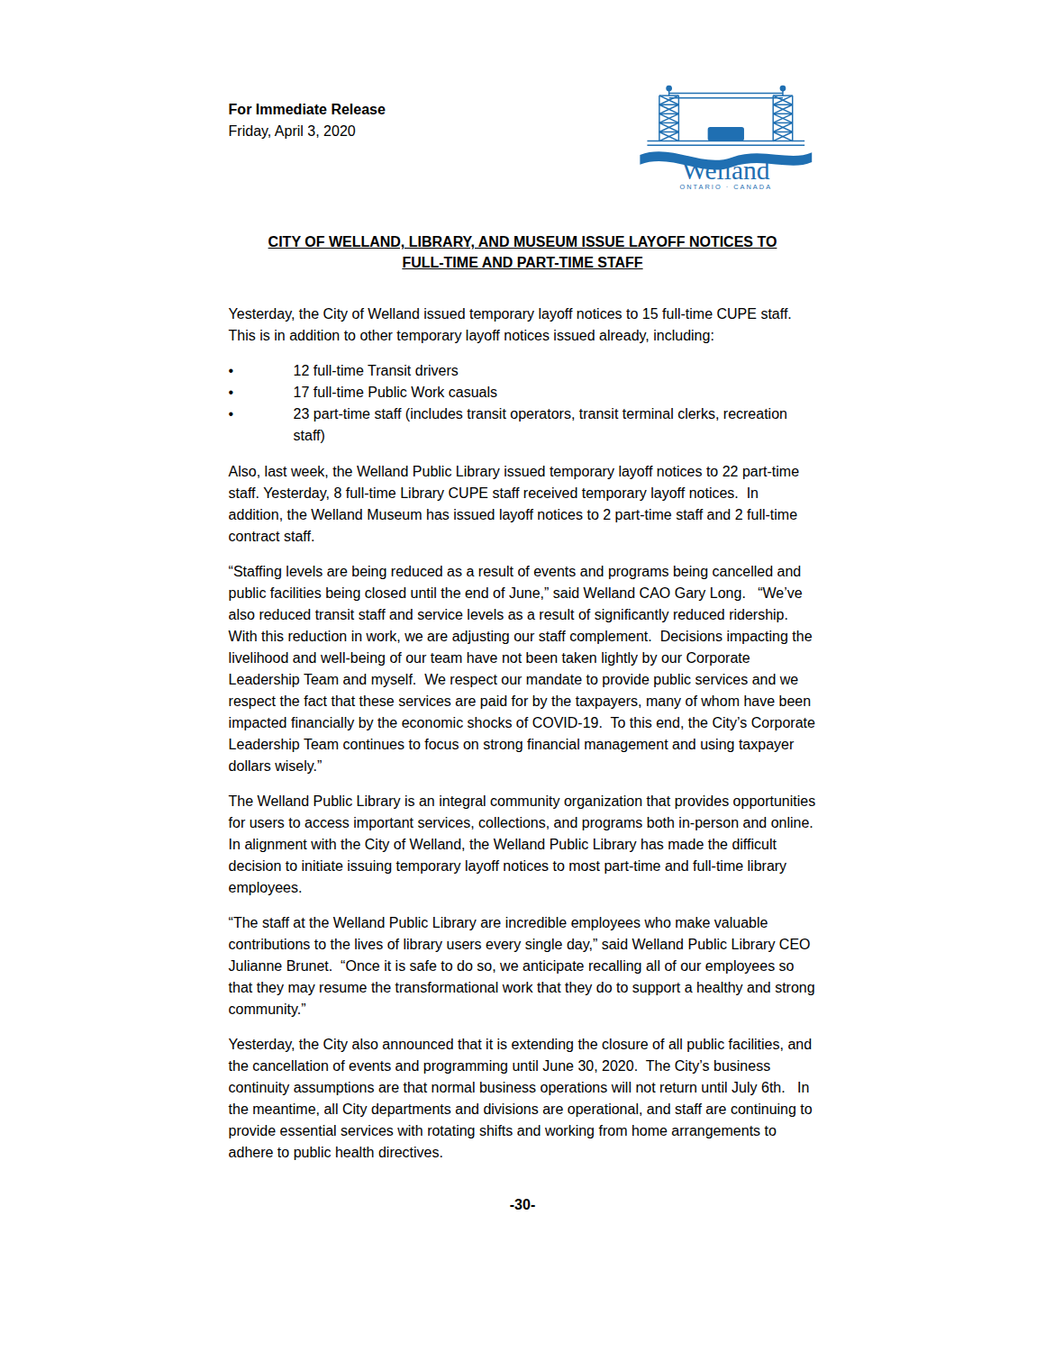For Immediate Release
Friday, April 3, 2020
Welland ONTARIO · CANADA
City of Welland, Library, and Museum Issue Layoff Notices to
Full-Time and Part-Time Staff
Yesterday, the City of Welland issued temporary layoff notices to 15 full-time CUPE staff. This is in addition to other temporary layoff notices issued already, including:
12 full-time Transit drivers
17 full-time Public Work casuals
23 part-time staff (includes transit operators, transit terminal clerks, recreation staff)
Also, last week, the Welland Public Library issued temporary layoff notices to 22 part-time staff. Yesterday, 8 full-time Library CUPE staff received temporary layoff notices. In addition, the Welland Museum has issued layoff notices to 2 part-time staff and 2 full-time contract staff.
“Staffing levels are being reduced as a result of events and programs being cancelled and public facilities being closed until the end of June,” said Welland CAO Gary Long. “We’ve also reduced transit staff and service levels as a result of significantly reduced ridership. With this reduction in work, we are adjusting our staff complement. Decisions impacting the livelihood and well-being of our team have not been taken lightly by our Corporate Leadership Team and myself. We respect our mandate to provide public services and we respect the fact that these services are paid for by the taxpayers, many of whom have been impacted financially by the economic shocks of COVID-19. To this end, the City’s Corporate Leadership Team continues to focus on strong financial management and using taxpayer dollars wisely.”
The Welland Public Library is an integral community organization that provides opportunities for users to access important services, collections, and programs both in-person and online. In alignment with the City of Welland, the Welland Public Library has made the difficult decision to initiate issuing temporary layoff notices to most part-time and full-time library employees.
“The staff at the Welland Public Library are incredible employees who make valuable contributions to the lives of library users every single day,” said Welland Public Library CEO Julianne Brunet. “Once it is safe to do so, we anticipate recalling all of our employees so that they may resume the transformational work that they do to support a healthy and strong community.”
Yesterday, the City also announced that it is extending the closure of all public facilities, and the cancellation of events and programming until June 30, 2020. The City’s business continuity assumptions are that normal business operations will not return until July 6th. In the meantime, all City departments and divisions are operational, and staff are continuing to provide essential services with rotating shifts and working from home arrangements to adhere to public health directives.
-30-